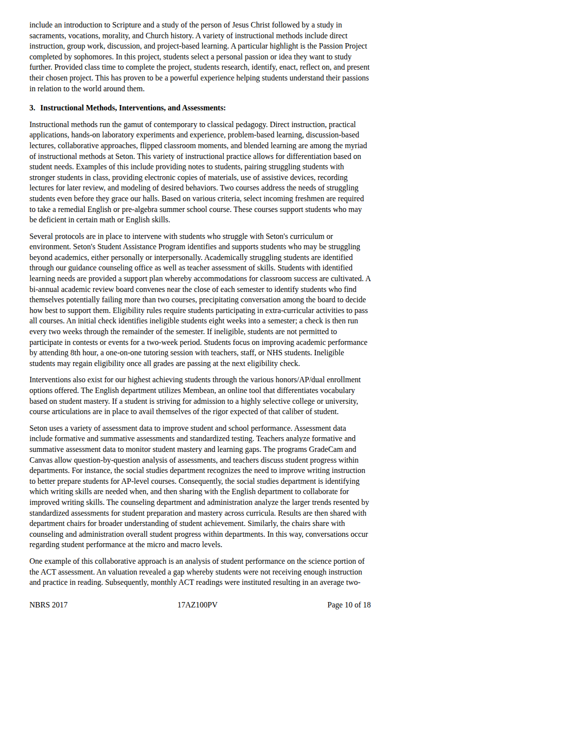include an introduction to Scripture and a study of the person of Jesus Christ followed by a study in sacraments, vocations, morality, and Church history. A variety of instructional methods include direct instruction, group work, discussion, and project-based learning. A particular highlight is the Passion Project completed by sophomores. In this project, students select a personal passion or idea they want to study further. Provided class time to complete the project, students research, identify, enact, reflect on, and present their chosen project. This has proven to be a powerful experience helping students understand their passions in relation to the world around them.
3. Instructional Methods, Interventions, and Assessments:
Instructional methods run the gamut of contemporary to classical pedagogy. Direct instruction, practical applications, hands-on laboratory experiments and experience, problem-based learning, discussion-based lectures, collaborative approaches, flipped classroom moments, and blended learning are among the myriad of instructional methods at Seton. This variety of instructional practice allows for differentiation based on student needs. Examples of this include providing notes to students, pairing struggling students with stronger students in class, providing electronic copies of materials, use of assistive devices, recording lectures for later review, and modeling of desired behaviors. Two courses address the needs of struggling students even before they grace our halls. Based on various criteria, select incoming freshmen are required to take a remedial English or pre-algebra summer school course. These courses support students who may be deficient in certain math or English skills.
Several protocols are in place to intervene with students who struggle with Seton's curriculum or environment. Seton's Student Assistance Program identifies and supports students who may be struggling beyond academics, either personally or interpersonally. Academically struggling students are identified through our guidance counseling office as well as teacher assessment of skills. Students with identified learning needs are provided a support plan whereby accommodations for classroom success are cultivated. A bi-annual academic review board convenes near the close of each semester to identify students who find themselves potentially failing more than two courses, precipitating conversation among the board to decide how best to support them. Eligibility rules require students participating in extra-curricular activities to pass all courses. An initial check identifies ineligible students eight weeks into a semester; a check is then run every two weeks through the remainder of the semester. If ineligible, students are not permitted to participate in contests or events for a two-week period. Students focus on improving academic performance by attending 8th hour, a one-on-one tutoring session with teachers, staff, or NHS students. Ineligible students may regain eligibility once all grades are passing at the next eligibility check.
Interventions also exist for our highest achieving students through the various honors/AP/dual enrollment options offered. The English department utilizes Membean, an online tool that differentiates vocabulary based on student mastery. If a student is striving for admission to a highly selective college or university, course articulations are in place to avail themselves of the rigor expected of that caliber of student.
Seton uses a variety of assessment data to improve student and school performance. Assessment data include formative and summative assessments and standardized testing. Teachers analyze formative and summative assessment data to monitor student mastery and learning gaps. The programs GradeCam and Canvas allow question-by-question analysis of assessments, and teachers discuss student progress within departments. For instance, the social studies department recognizes the need to improve writing instruction to better prepare students for AP-level courses. Consequently, the social studies department is identifying which writing skills are needed when, and then sharing with the English department to collaborate for improved writing skills. The counseling department and administration analyze the larger trends resented by standardized assessments for student preparation and mastery across curricula. Results are then shared with department chairs for broader understanding of student achievement. Similarly, the chairs share with counseling and administration overall student progress within departments. In this way, conversations occur regarding student performance at the micro and macro levels.
One example of this collaborative approach is an analysis of student performance on the science portion of the ACT assessment. An valuation revealed a gap whereby students were not receiving enough instruction and practice in reading. Subsequently, monthly ACT readings were instituted resulting in an average two-
NBRS 2017 17AZ100PV Page 10 of 18